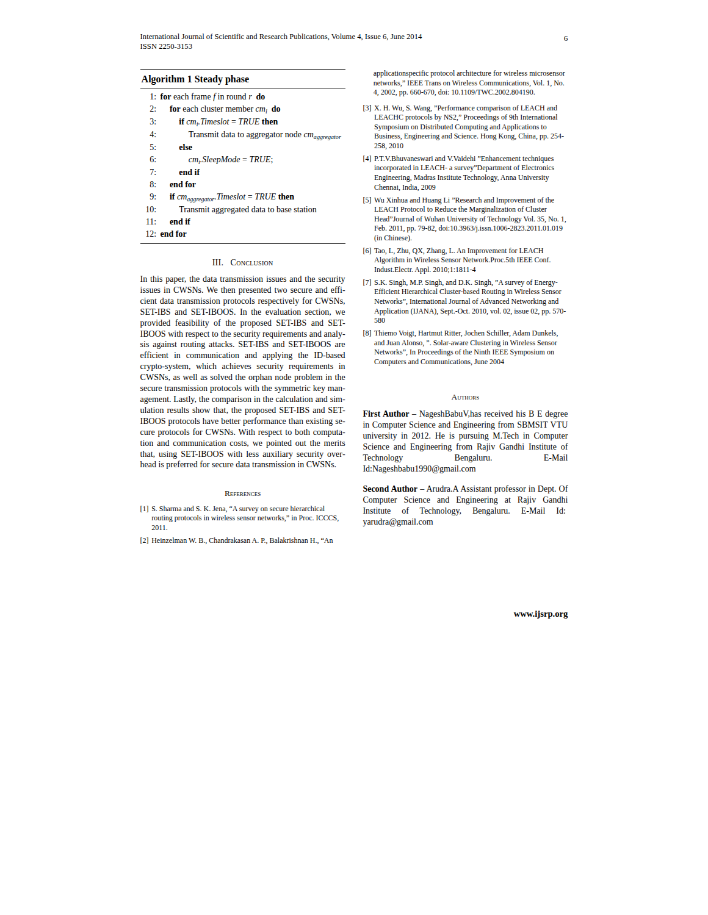International Journal of Scientific and Research Publications, Volume 4, Issue 6, June 2014
ISSN 2250-3153
6
Algorithm 1 Steady phase
1: for each frame f in round r do
2: for each cluster member cmi do
3: if cmi.Timeslot = TRUE then
4: Transmit data to aggregator node cmaggregator
5: else
6: cmi.SleepMode = TRUE;
7: end if
8: end for
9: if cmaggregator.Timeslot = TRUE then
10: Transmit aggregated data to base station
11: end if
12: end for
III. Conclusion
In this paper, the data transmission issues and the security issues in CWSNs. We then presented two secure and efficient data transmission protocols respectively for CWSNs, SET-IBS and SET-IBOOS. In the evaluation section, we provided feasibility of the proposed SET-IBS and SET-IBOOS with respect to the security requirements and analysis against routing attacks. SET-IBS and SET-IBOOS are efficient in communication and applying the ID-based crypto-system, which achieves security requirements in CWSNs, as well as solved the orphan node problem in the secure transmission protocols with the symmetric key management. Lastly, the comparison in the calculation and simulation results show that, the proposed SET-IBS and SET-IBOOS protocols have better performance than existing secure protocols for CWSNs. With respect to both computation and communication costs, we pointed out the merits that, using SET-IBOOS with less auxiliary security overhead is preferred for secure data transmission in CWSNs.
References
[1] S. Sharma and S. K. Jena, “A survey on secure hierarchical routing protocols in wireless sensor networks,” in Proc. ICCCS, 2011.
[2] Heinzelman W. B., Chandrakasan A. P., Balakrishnan H., “An
applicationspecific protocol architecture for wireless microsensor networks,” IEEE Trans on Wireless Communications, Vol. 1, No. 4, 2002, pp. 660-670, doi: 10.1109/TWC.2002.804190.
[3] X. H. Wu, S. Wang, ”Performance comparison of LEACH and LEACHC protocols by NS2,” Proceedings of 9th International Symposium on Distributed Computing and Applications to Business, Engineering and Science. Hong Kong, China, pp. 254-258, 2010
[4] P.T.V.Bhuvaneswari and V.Vaidehi ”Enhancement techniques incorporated in LEACH- a survey”Department of Electronics Engineering, Madras Institute Technology, Anna University Chennai, India, 2009
[5] Wu Xinhua and Huang Li ”Research and Improvement of the LEACH Protocol to Reduce the Marginalization of Cluster Head”Journal of Wuhan University of Technology Vol. 35, No. 1, Feb. 2011, pp. 79-82, doi:10.3963/j.issn.1006-2823.2011.01.019 (in Chinese).
[6] Tao, L, Zhu, QX, Zhang, L. An Improvement for LEACH Algorithm in Wireless Sensor Network.Proc.5th IEEE Conf. Indust.Electr. Appl. 2010;1:1811-4
[7] S.K. Singh, M.P. Singh, and D.K. Singh, ”A survey of Energy-Efficient Hierarchical Cluster-based Routing in Wireless Sensor Networks”, International Journal of Advanced Networking and Application (IJANA), Sept.-Oct. 2010, vol. 02, issue 02, pp. 570-580
[8] Thiemo Voigt, Hartmut Ritter, Jochen Schiller, Adam Dunkels, and Juan Alonso, ”. Solar-aware Clustering in Wireless Sensor Networks”, In Proceedings of the Ninth IEEE Symposium on Computers and Communications, June 2004
Authors
First Author – NageshBabuV,has received his B E degree in Computer Science and Engineering from SBMSIT VTU university in 2012. He is pursuing M.Tech in Computer Science and Engineering from Rajiv Gandhi Institute of Technology Bengaluru. E-Mail Id:Nageshbabu1990@gmail.com
Second Author – Arudra.A Assistant professor in Dept. Of Computer Science and Engineering at Rajiv Gandhi Institute of Technology, Bengaluru. E-Mail Id: yarudra@gmail.com
www.ijsrp.org